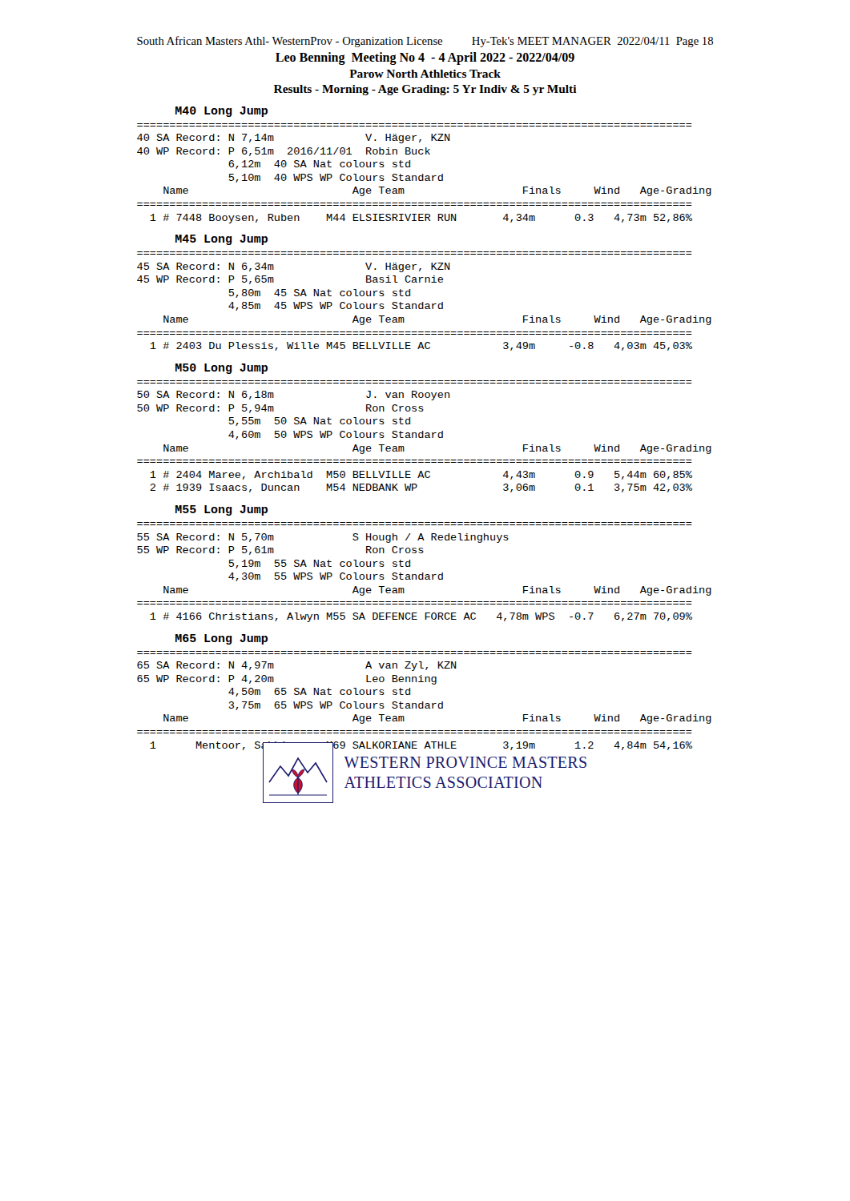South African Masters Athl- WesternProv - Organization License
Hy-Tek's MEET MANAGER 2022/04/11 Page 18
Leo Benning Meeting No 4 - 4 April 2022 - 2022/04/09
Parow North Athletics Track
Results - Morning - Age Grading: 5 Yr Indiv & 5 yr Multi
M40 Long Jump
=====================================================================================
40 SA Record: N 7,14m              V. Häger, KZN
40 WP Record: P 6,51m  2016/11/01  Robin Buck
              6,12m  40 SA Nat colours std
              5,10m  40 WPS WP Colours Standard
    Name                         Age Team                  Finals     Wind   Age-Grading
=====================================================================================
  1 # 7448 Booysen, Ruben    M44 ELSIESRIVIER RUN       4,34m      0.3   4,73m 52,86%
M45 Long Jump
=====================================================================================
45 SA Record: N 6,34m              V. Häger, KZN
45 WP Record: P 5,65m              Basil Carnie
              5,80m  45 SA Nat colours std
              4,85m  45 WPS WP Colours Standard
    Name                         Age Team                  Finals     Wind   Age-Grading
=====================================================================================
  1 # 2403 Du Plessis, Wille M45 BELLVILLE AC           3,49m     -0.8   4,03m 45,03%
M50 Long Jump
=====================================================================================
50 SA Record: N 6,18m              J. van Rooyen
50 WP Record: P 5,94m              Ron Cross
              5,55m  50 SA Nat colours std
              4,60m  50 WPS WP Colours Standard
    Name                         Age Team                  Finals     Wind   Age-Grading
=====================================================================================
  1 # 2404 Maree, Archibald  M50 BELLVILLE AC           4,43m      0.9   5,44m 60,85%
  2 # 1939 Isaacs, Duncan    M54 NEDBANK WP             3,06m      0.1   3,75m 42,03%
M55 Long Jump
=====================================================================================
55 SA Record: N 5,70m            S Hough / A Redelinghuys
55 WP Record: P 5,61m              Ron Cross
              5,19m  55 SA Nat colours std
              4,30m  55 WPS WP Colours Standard
    Name                         Age Team                  Finals     Wind   Age-Grading
=====================================================================================
  1 # 4166 Christians, Alwyn M55 SA DEFENCE FORCE AC   4,78m WPS  -0.7   6,27m 70,09%
M65 Long Jump
=====================================================================================
65 SA Record: N 4,97m              A van Zyl, KZN
65 WP Record: P 4,20m              Leo Benning
              4,50m  65 SA Nat colours std
              3,75m  65 WPS WP Colours Standard
    Name                         Age Team                  Finals     Wind   Age-Grading
=====================================================================================
  1      Mentoor, Sakkie     M69 SALKORIANE ATHLE       3,19m      1.2   4,84m 54,16%
WESTERN PROVINCE MASTERS ATHLETICS ASSOCIATION